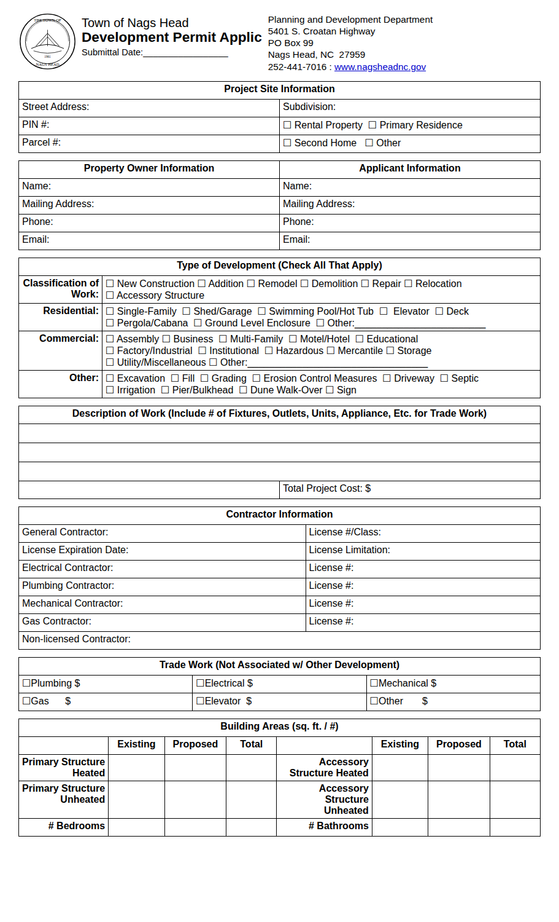THE TOWN OF NAGS HEAD 1961
Town of Nags Head
Development Permit Applic
Submittal Date:_________________
Planning and Development Department
5401 S. Croatan Highway
PO Box 99
Nags Head, NC 27959
252-441-7016 : www.nagsheadnc.gov
| Project Site Information |
| Street Address: | Subdivision: |
| PIN #: | ☐ Rental Property ☐ Primary Residence |
| Parcel #: | ☐ Second Home ☐ Other |
| Property Owner Information | Applicant Information |
| Name: | Name: |
| Mailing Address: | Mailing Address: |
| Phone: | Phone: |
| Email: | Email: |
| Type of Development (Check All That Apply) |
| Classification of Work: | ☐ New Construction ☐ Addition ☐ Remodel ☐ Demolition ☐ Repair ☐ Relocation ☐ Accessory Structure |
| Residential: | ☐ Single-Family ☐ Shed/Garage ☐ Swimming Pool/Hot Tub ☐ Elevator ☐ Deck ☐ Pergola/Cabana ☐ Ground Level Enclosure ☐ Other:________________________ |
| Commercial: | ☐ Assembly ☐ Business ☐ Multi-Family ☐ Motel/Hotel ☐ Educational ☐ Factory/Industrial ☐ Institutional ☐ Hazardous ☐ Mercantile ☐ Storage ☐ Utility/Miscellaneous ☐ Other:_________________________________ |
| Other: | ☐ Excavation ☐ Fill ☐ Grading ☐ Erosion Control Measures ☐ Driveway ☐ Septic ☐ Irrigation ☐ Pier/Bulkhead ☐ Dune Walk-Over ☐ Sign |
| Description of Work (Include # of Fixtures, Outlets, Units, Appliance, Etc. for Trade Work) |
| | Total Project Cost: $ |
| Contractor Information |
| General Contractor: | License #/Class: |
| License Expiration Date: | License Limitation: |
| Electrical Contractor: | License #: |
| Plumbing Contractor: | License #: |
| Mechanical Contractor: | License #: |
| Gas Contractor: | License #: |
| Non-licensed Contractor: |
| Trade Work (Not Associated w/ Other Development) |
| ☐ Plumbing $ | ☐ Electrical $ | ☐ Mechanical $ |
| ☐ Gas $ | ☐ Elevator $ | ☐ Other $ |
| Building Areas (sq. ft. / #) |
| | Existing | Proposed | Total | | Existing | Proposed | Total |
| Primary Structure Heated | | | | Accessory Structure Heated | | | |
| Primary Structure Unheated | | | | Accessory Structure Unheated | | | |
| # Bedrooms | | | | # Bathrooms | | | |